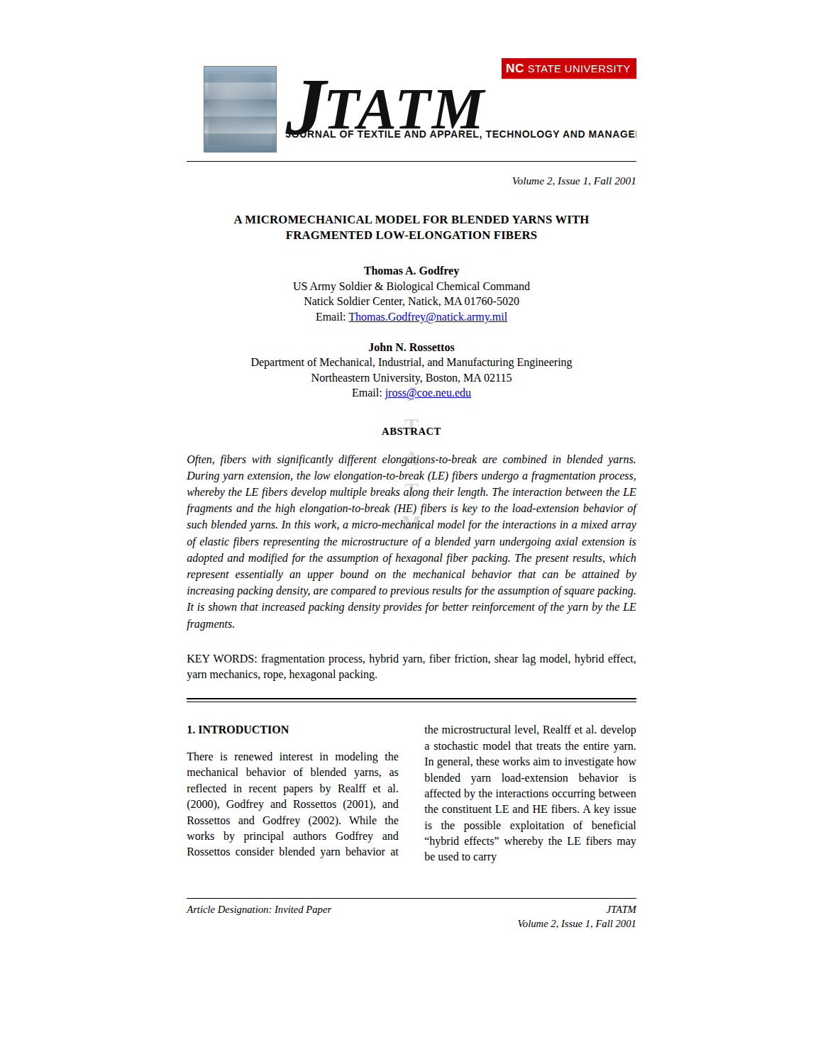NC STATE UNIVERSITY
JTATM
JOURNAL OF TEXTILE AND APPAREL, TECHNOLOGY AND MANAGEMENT
Volume 2, Issue 1, Fall 2001
J
T
A
T
M
A Micromechanical Model for Blended Yarns with
Fragmented Low-Elongation Fibers
Thomas A. Godfrey
US Army Soldier & Biological Chemical Command
Natick Soldier Center, Natick, MA 01760-5020
Email: Thomas.Godfrey@natick.army.mil
John N. Rossettos
Department of Mechanical, Industrial, and Manufacturing Engineering
Northeastern University, Boston, MA 02115
Email: jross@coe.neu.edu
ABSTRACT
Often, fibers with significantly different elongations-to-break are combined in blended yarns. During yarn extension, the low elongation-to-break (LE) fibers undergo a fragmentation process, whereby the LE fibers develop multiple breaks along their length. The interaction between the LE fragments and the high elongation-to-break (HE) fibers is key to the load-extension behavior of such blended yarns. In this work, a micro-mechanical model for the interactions in a mixed array of elastic fibers representing the microstructure of a blended yarn undergoing axial extension is adopted and modified for the assumption of hexagonal fiber packing. The present results, which represent essentially an upper bound on the mechanical behavior that can be attained by increasing packing density, are compared to previous results for the assumption of square packing. It is shown that increased packing density provides for better reinforcement of the yarn by the LE fragments.
KEY WORDS: fragmentation process, hybrid yarn, fiber friction, shear lag model, hybrid effect, yarn mechanics, rope, hexagonal packing.
1. INTRODUCTION
There is renewed interest in modeling the mechanical behavior of blended yarns, as reflected in recent papers by Realff et al. (2000), Godfrey and Rossettos (2001), and Rossettos and Godfrey (2002). While the works by principal authors Godfrey and Rossettos consider blended yarn behavior at the microstructural level, Realff et al. develop a stochastic model that treats the entire yarn. In general, these works aim to investigate how blended yarn load-extension behavior is affected by the interactions occurring between the constituent LE and HE fibers. A key issue is the possible exploitation of beneficial “hybrid effects” whereby the LE fibers may be used to carry
Article Designation: Invited Paper
JTATM
Volume 2, Issue 1, Fall 2001